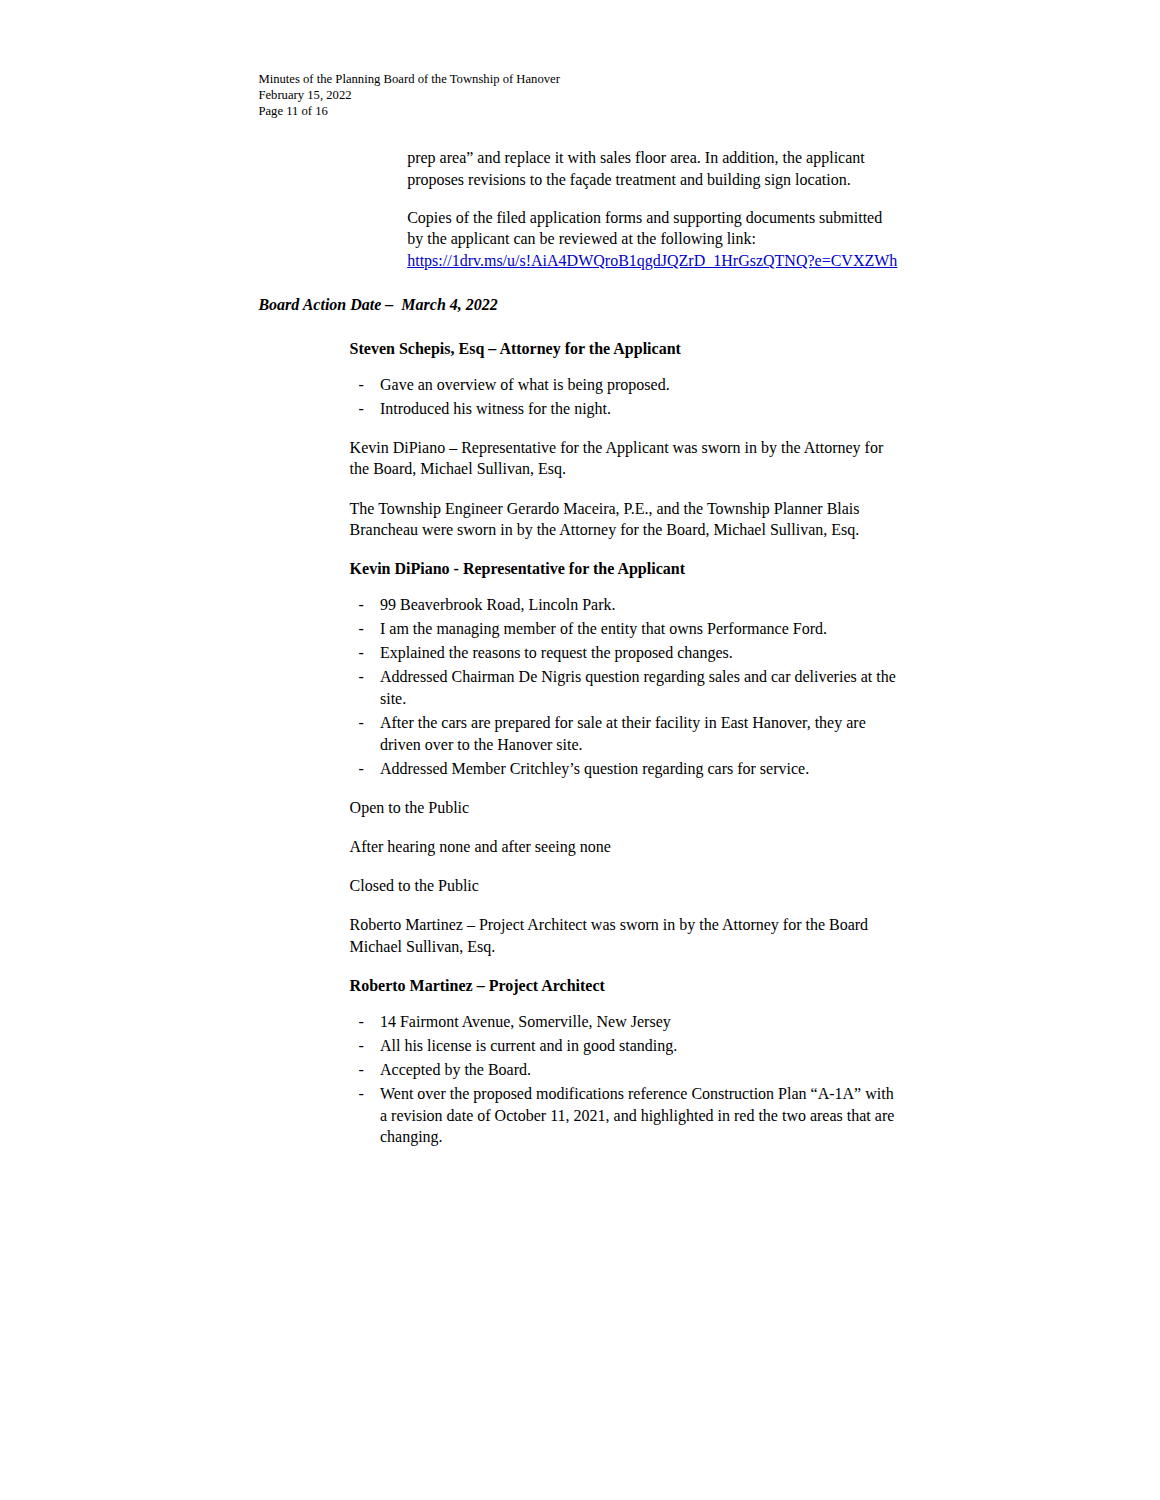Minutes of the Planning Board of the Township of Hanover
February 15, 2022
Page 11 of 16
prep area” and replace it with sales floor area. In addition, the applicant proposes revisions to the façade treatment and building sign location.
Copies of the filed application forms and supporting documents submitted by the applicant can be reviewed at the following link:
https://1drv.ms/u/s!AiA4DWQroB1qgdJQZrD_1HrGszQTNQ?e=CVXZWh
Board Action Date – March 4, 2022
Steven Schepis, Esq – Attorney for the Applicant
Gave an overview of what is being proposed.
Introduced his witness for the night.
Kevin DiPiano – Representative for the Applicant was sworn in by the Attorney for the Board, Michael Sullivan, Esq.
The Township Engineer Gerardo Maceira, P.E., and the Township Planner Blais Brancheau were sworn in by the Attorney for the Board, Michael Sullivan, Esq.
Kevin DiPiano - Representative for the Applicant
99 Beaverbrook Road, Lincoln Park.
I am the managing member of the entity that owns Performance Ford.
Explained the reasons to request the proposed changes.
Addressed Chairman De Nigris question regarding sales and car deliveries at the site.
After the cars are prepared for sale at their facility in East Hanover, they are driven over to the Hanover site.
Addressed Member Critchley’s question regarding cars for service.
Open to the Public
After hearing none and after seeing none
Closed to the Public
Roberto Martinez – Project Architect was sworn in by the Attorney for the Board Michael Sullivan, Esq.
Roberto Martinez – Project Architect
14 Fairmont Avenue, Somerville, New Jersey
All his license is current and in good standing.
Accepted by the Board.
Went over the proposed modifications reference Construction Plan “A-1A” with a revision date of October 11, 2021, and highlighted in red the two areas that are changing.